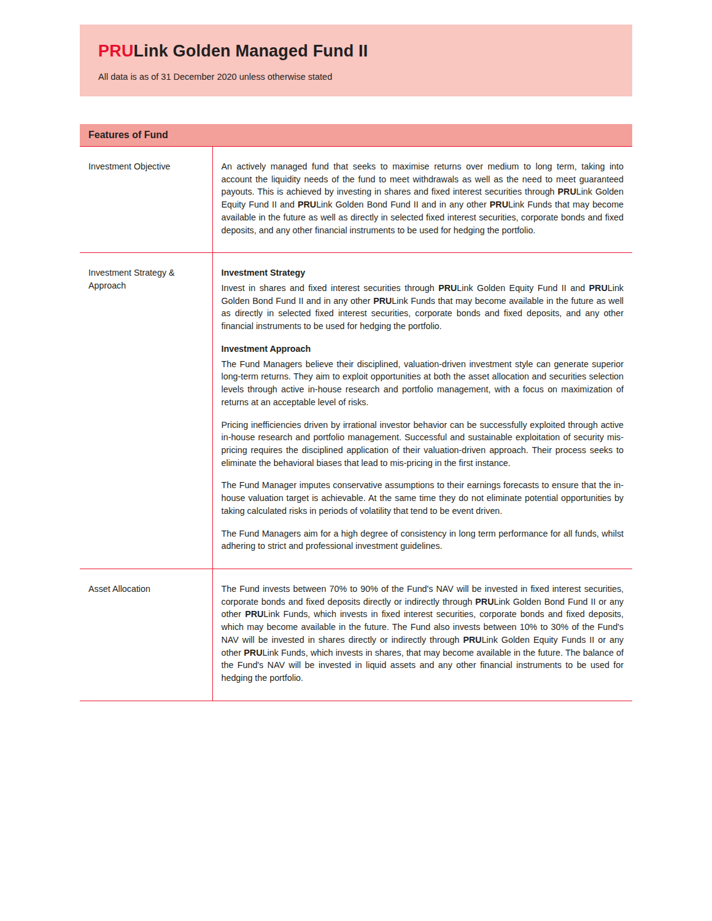PRULink Golden Managed Fund II
All data is as of 31 December 2020 unless otherwise stated
Features of Fund
| Investment Objective | An actively managed fund that seeks to maximise returns over medium to long term, taking into account the liquidity needs of the fund to meet withdrawals as well as the need to meet guaranteed payouts. This is achieved by investing in shares and fixed interest securities through PRU Link Golden Equity Fund II and PRU Link Golden Bond Fund II and in any other PRU Link Funds that may become available in the future as well as directly in selected fixed interest securities, corporate bonds and fixed deposits, and any other financial instruments to be used for hedging the portfolio. |
| Investment Strategy & Approach | Investment Strategy Invest in shares and fixed interest securities through PRU Link Golden Equity Fund II and PRU Link Golden Bond Fund II and in any other PRU Link Funds that may become available in the future as well as directly in selected fixed interest securities, corporate bonds and fixed deposits, and any other financial instruments to be used for hedging the portfolio. Investment Approach The Fund Managers believe their disciplined, valuation-driven investment style can generate superior long-term returns. They aim to exploit opportunities at both the asset allocation and securities selection levels through active in-house research and portfolio management, with a focus on maximization of returns at an acceptable level of risks. Pricing inefficiencies driven by irrational investor behavior can be successfully exploited through active in-house research and portfolio management. Successful and sustainable exploitation of security mis-pricing requires the disciplined application of their valuation-driven approach. Their process seeks to eliminate the behavioral biases that lead to mis-pricing in the first instance. The Fund Manager imputes conservative assumptions to their earnings forecasts to ensure that the in-house valuation target is achievable. At the same time they do not eliminate potential opportunities by taking calculated risks in periods of volatility that tend to be event driven. The Fund Managers aim for a high degree of consistency in long term performance for all funds, whilst adhering to strict and professional investment guidelines. |
| Asset Allocation | The Fund invests between 70% to 90% of the Fund's NAV will be invested in fixed interest securities, corporate bonds and fixed deposits directly or indirectly through PRU Link Golden Bond Fund II or any other PRU Link Funds, which invests in fixed interest securities, corporate bonds and fixed deposits, which may become available in the future. The Fund also invests between 10% to 30% of the Fund's NAV will be invested in shares directly or indirectly through PRU Link Golden Equity Funds II or any other PRU Link Funds, which invests in shares, that may become available in the future. The balance of the Fund's NAV will be invested in liquid assets and any other financial instruments to be used for hedging the portfolio. |